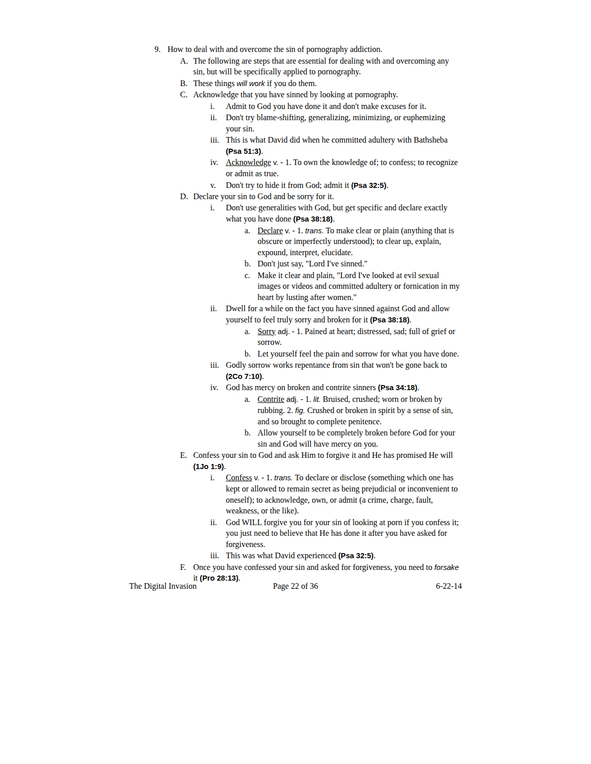9. How to deal with and overcome the sin of pornography addiction.
A. The following are steps that are essential for dealing with and overcoming any sin, but will be specifically applied to pornography.
B. These things will work if you do them.
C. Acknowledge that you have sinned by looking at pornography.
i. Admit to God you have done it and don't make excuses for it.
ii. Don't try blame-shifting, generalizing, minimizing, or euphemizing your sin.
iii. This is what David did when he committed adultery with Bathsheba (Psa 51:3).
iv. Acknowledge v. - 1. To own the knowledge of; to confess; to recognize or admit as true.
v. Don't try to hide it from God; admit it (Psa 32:5).
D. Declare your sin to God and be sorry for it.
i. Don't use generalities with God, but get specific and declare exactly what you have done (Psa 38:18).
a. Declare v. - 1. trans. To make clear or plain (anything that is obscure or imperfectly understood); to clear up, explain, expound, interpret, elucidate.
b. Don't just say, "Lord I've sinned."
c. Make it clear and plain, "Lord I've looked at evil sexual images or videos and committed adultery or fornication in my heart by lusting after women."
ii. Dwell for a while on the fact you have sinned against God and allow yourself to feel truly sorry and broken for it (Psa 38:18).
a. Sorry adj. - 1. Pained at heart; distressed, sad; full of grief or sorrow.
b. Let yourself feel the pain and sorrow for what you have done.
iii. Godly sorrow works repentance from sin that won't be gone back to (2Co 7:10).
iv. God has mercy on broken and contrite sinners (Psa 34:18).
a. Contrite adj. - 1. lit. Bruised, crushed; worn or broken by rubbing. 2. fig. Crushed or broken in spirit by a sense of sin, and so brought to complete penitence.
b. Allow yourself to be completely broken before God for your sin and God will have mercy on you.
E. Confess your sin to God and ask Him to forgive it and He has promised He will (1Jo 1:9).
i. Confess v. - 1. trans. To declare or disclose (something which one has kept or allowed to remain secret as being prejudicial or inconvenient to oneself); to acknowledge, own, or admit (a crime, charge, fault, weakness, or the like).
ii. God WILL forgive you for your sin of looking at porn if you confess it; you just need to believe that He has done it after you have asked for forgiveness.
iii. This was what David experienced (Psa 32:5).
F. Once you have confessed your sin and asked for forgiveness, you need to forsake it (Pro 28:13).
The Digital Invasion
Page 22 of 36
6-22-14